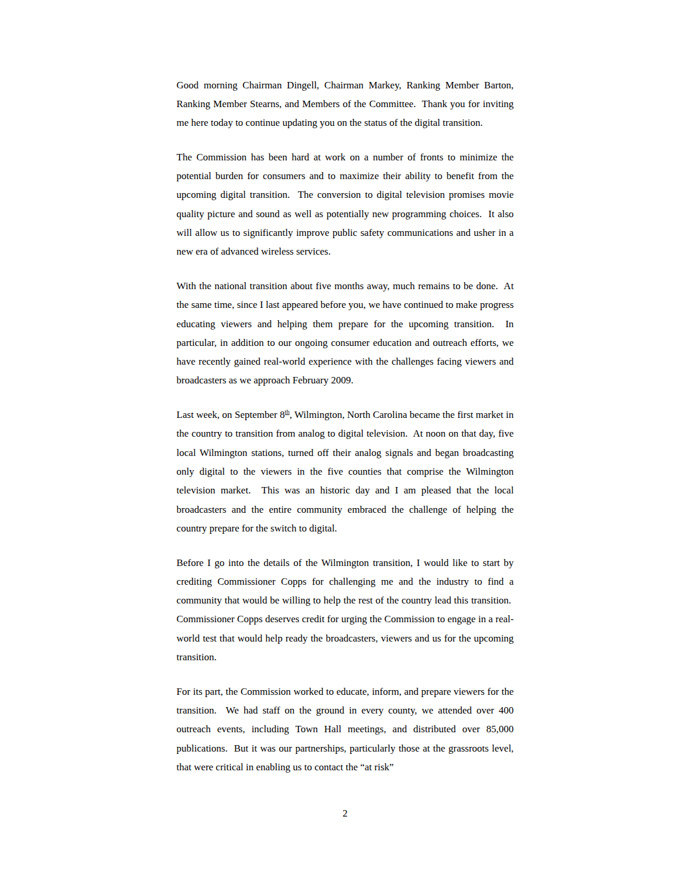Good morning Chairman Dingell, Chairman Markey, Ranking Member Barton, Ranking Member Stearns, and Members of the Committee. Thank you for inviting me here today to continue updating you on the status of the digital transition.
The Commission has been hard at work on a number of fronts to minimize the potential burden for consumers and to maximize their ability to benefit from the upcoming digital transition. The conversion to digital television promises movie quality picture and sound as well as potentially new programming choices. It also will allow us to significantly improve public safety communications and usher in a new era of advanced wireless services.
With the national transition about five months away, much remains to be done. At the same time, since I last appeared before you, we have continued to make progress educating viewers and helping them prepare for the upcoming transition. In particular, in addition to our ongoing consumer education and outreach efforts, we have recently gained real-world experience with the challenges facing viewers and broadcasters as we approach February 2009.
Last week, on September 8th, Wilmington, North Carolina became the first market in the country to transition from analog to digital television. At noon on that day, five local Wilmington stations, turned off their analog signals and began broadcasting only digital to the viewers in the five counties that comprise the Wilmington television market. This was an historic day and I am pleased that the local broadcasters and the entire community embraced the challenge of helping the country prepare for the switch to digital.
Before I go into the details of the Wilmington transition, I would like to start by crediting Commissioner Copps for challenging me and the industry to find a community that would be willing to help the rest of the country lead this transition. Commissioner Copps deserves credit for urging the Commission to engage in a real-world test that would help ready the broadcasters, viewers and us for the upcoming transition.
For its part, the Commission worked to educate, inform, and prepare viewers for the transition. We had staff on the ground in every county, we attended over 400 outreach events, including Town Hall meetings, and distributed over 85,000 publications. But it was our partnerships, particularly those at the grassroots level, that were critical in enabling us to contact the “at risk”
2